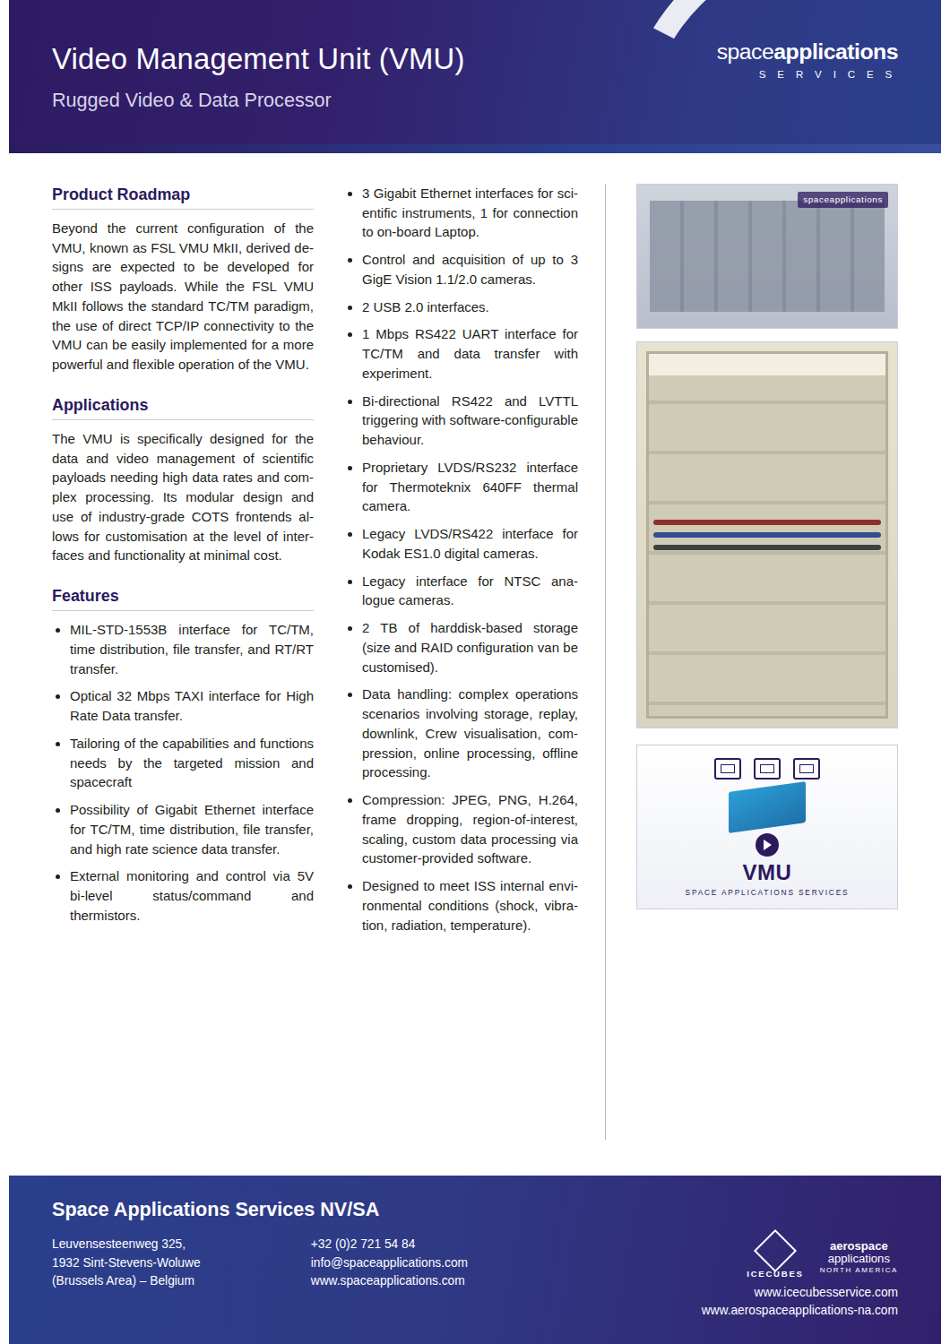Video Management Unit (VMU)
Rugged Video & Data Processor
spaceapplications
S E R V I C E S
Product Roadmap
Beyond the current configuration of the VMU, known as FSL VMU MkII, derived designs are expected to be developed for other ISS payloads. While the FSL VMU MkII follows the standard TC/TM paradigm, the use of direct TCP/IP connectivity to the VMU can be easily implemented for a more powerful and flexible operation of the VMU.
Applications
The VMU is specifically designed for the data and video management of scientific payloads needing high data rates and complex processing. Its modular design and use of industry-grade COTS frontends allows for customisation at the level of interfaces and functionality at minimal cost.
Features
MIL-STD-1553B interface for TC/TM, time distribution, file transfer, and RT/RT transfer.
Optical 32 Mbps TAXI interface for High Rate Data transfer.
Tailoring of the capabilities and functions needs by the targeted mission and spacecraft
Possibility of Gigabit Ethernet interface for TC/TM, time distribution, file transfer, and high rate science data transfer.
External monitoring and control via 5V bi-level status/command and thermistors.
3 Gigabit Ethernet interfaces for scientific instruments, 1 for connection to on-board Laptop.
Control and acquisition of up to 3 GigE Vision 1.1/2.0 cameras.
2 USB 2.0 interfaces.
1 Mbps RS422 UART interface for TC/TM and data transfer with experiment.
Bi-directional RS422 and LVTTL triggering with software-configurable behaviour.
Proprietary LVDS/RS232 interface for Thermoteknix 640FF thermal camera.
Legacy LVDS/RS422 interface for Kodak ES1.0 digital cameras.
Legacy interface for NTSC analogue cameras.
2 TB of harddisk-based storage (size and RAID configuration van be customised).
Data handling: complex operations scenarios involving storage, replay, downlink, Crew visualisation, compression, online processing, offline processing.
Compression: JPEG, PNG, H.264, frame dropping, region-of-interest, scaling, custom data processing via customer-provided software.
Designed to meet ISS internal environmental conditions (shock, vibration, radiation, temperature).
VMU
SPACE APPLICATIONS SERVICES
Space Applications Services NV/SA
Leuvensesteenweg 325,
1932 Sint-Stevens-Woluwe
(Brussels Area) – Belgium
+32 (0)2 721 54 84
info@spaceapplications.com
www.spaceapplications.com
ICECUBES
aerospace
applications
NORTH AMERICA
www.icecubesservice.com
www.aerospaceapplications-na.com